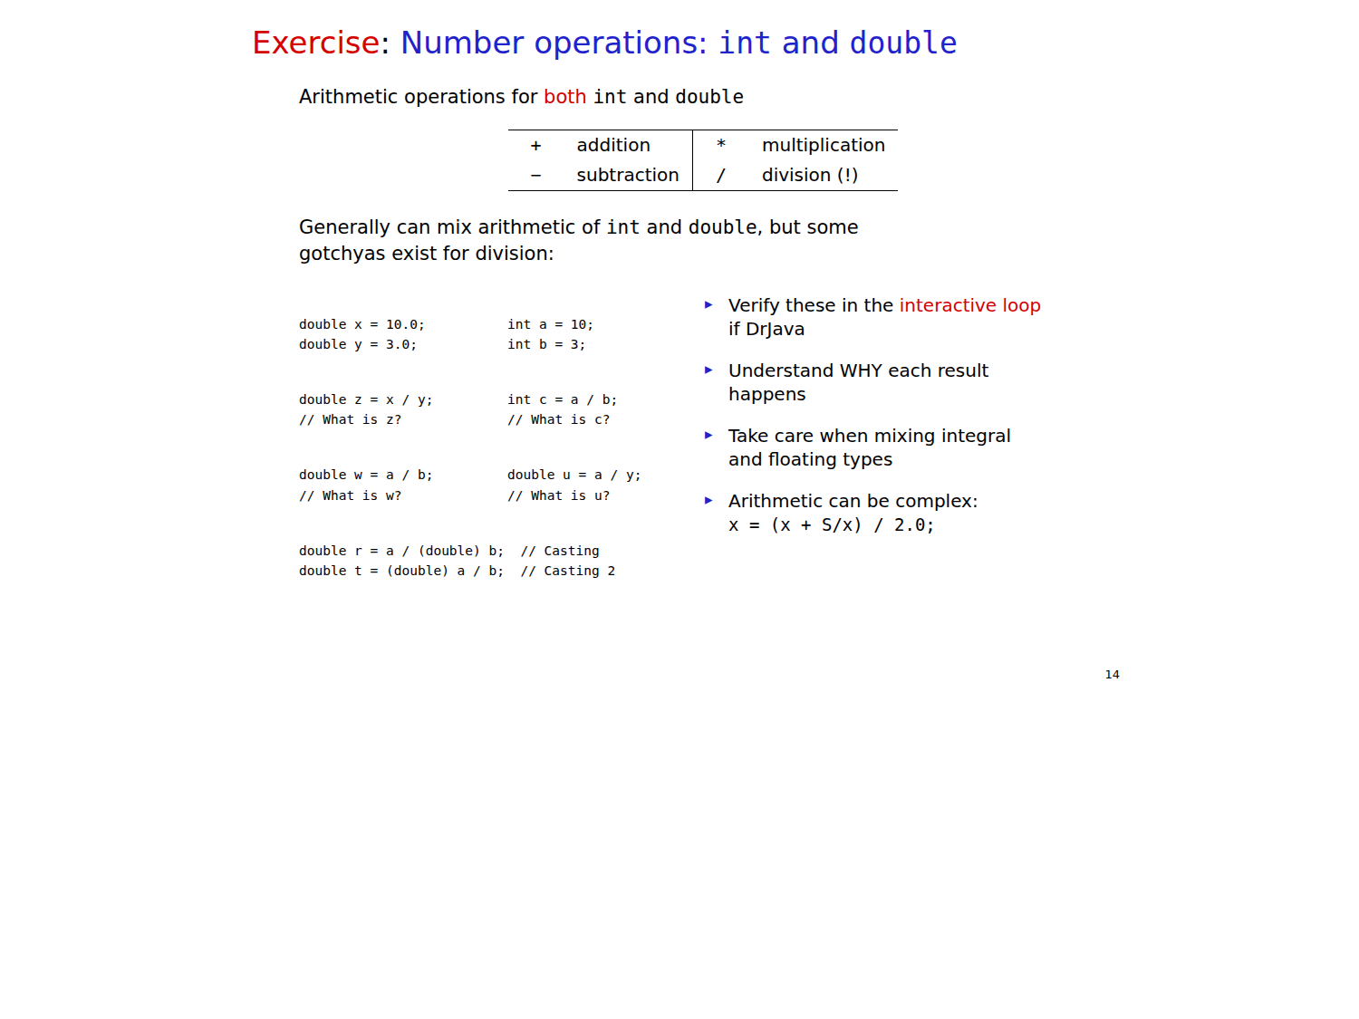Exercise: Number operations: int and double
Arithmetic operations for both int and double
| + | addition | * | multiplication |
| − | subtraction | / | division (!) |
Generally can mix arithmetic of int and double, but some gotchyas exist for division:
double x = 10.0; int a = 10;
double y = 3.0; int b = 3;
double z = x / y; int c = a / b;
// What is z?// What is c?
double w = a / b; double u = a / y;
// What is w?// What is u?
double r = a / (double) b; // Casting
double t = (double) a / b; // Casting 2
Verify these in the interactive loop if DrJava
Understand WHY each result happens
Take care when mixing integral and floating types
Arithmetic can be complex:
x = (x + S/x) / 2.0;
14